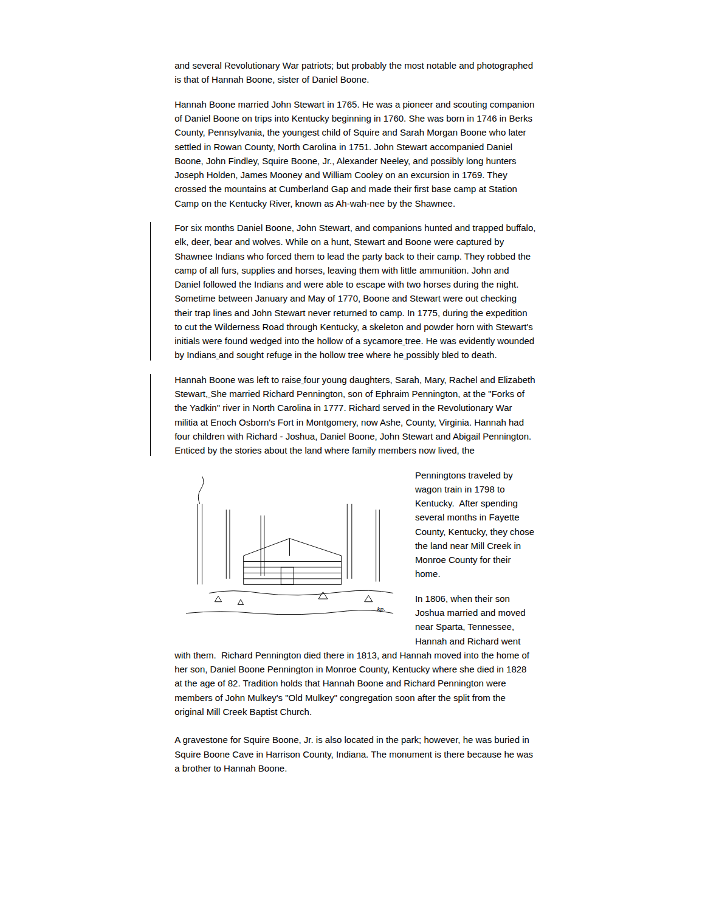and several Revolutionary War patriots; but probably the most notable and photographed is that of Hannah Boone, sister of Daniel Boone.
Hannah Boone married John Stewart in 1765. He was a pioneer and scouting companion of Daniel Boone on trips into Kentucky beginning in 1760. She was born in 1746 in Berks County, Pennsylvania, the youngest child of Squire and Sarah Morgan Boone who later settled in Rowan County, North Carolina in 1751. John Stewart accompanied Daniel Boone, John Findley, Squire Boone, Jr., Alexander Neeley, and possibly long hunters Joseph Holden, James Mooney and William Cooley on an excursion in 1769. They crossed the mountains at Cumberland Gap and made their first base camp at Station Camp on the Kentucky River, known as Ah-wah-nee by the Shawnee.
For six months Daniel Boone, John Stewart, and companions hunted and trapped buffalo, elk, deer, bear and wolves. While on a hunt, Stewart and Boone were captured by Shawnee Indians who forced them to lead the party back to their camp. They robbed the camp of all furs, supplies and horses, leaving them with little ammunition. John and Daniel followed the Indians and were able to escape with two horses during the night. Sometime between January and May of 1770, Boone and Stewart were out checking their trap lines and John Stewart never returned to camp. In 1775, during the expedition to cut the Wilderness Road through Kentucky, a skeleton and powder horn with Stewart's initials were found wedged into the hollow of a sycamore tree. He was evidently wounded by Indians and sought refuge in the hollow tree where he possibly bled to death.
Hannah Boone was left to raise four young daughters, Sarah, Mary, Rachel and Elizabeth Stewart, She married Richard Pennington, son of Ephraim Pennington, at the "Forks of the Yadkin" river in North Carolina in 1777. Richard served in the Revolutionary War militia at Enoch Osborn's Fort in Montgomery, now Ashe, County, Virginia. Hannah had four children with Richard - Joshua, Daniel Boone, John Stewart and Abigail Pennington. Enticed by the stories about the land where family members now lived, the
Penningtons traveled by wagon train in 1798 to Kentucky. After spending several months in Fayette County, Kentucky, they chose the land near Mill Creek in Monroe County for their home.
In 1806, when their son Joshua married and moved near Sparta, Tennessee, Hannah and Richard went with them. Richard Pennington died there in 1813, and Hannah moved into the home of her son, Daniel Boone Pennington in Monroe County, Kentucky where she died in 1828 at the age of 82. Tradition holds that Hannah Boone and Richard Pennington were members of John Mulkey's "Old Mulkey" congregation soon after the split from the original Mill Creek Baptist Church.
A gravestone for Squire Boone, Jr. is also located in the park; however, he was buried in Squire Boone Cave in Harrison County, Indiana. The monument is there because he was a brother to Hannah Boone.